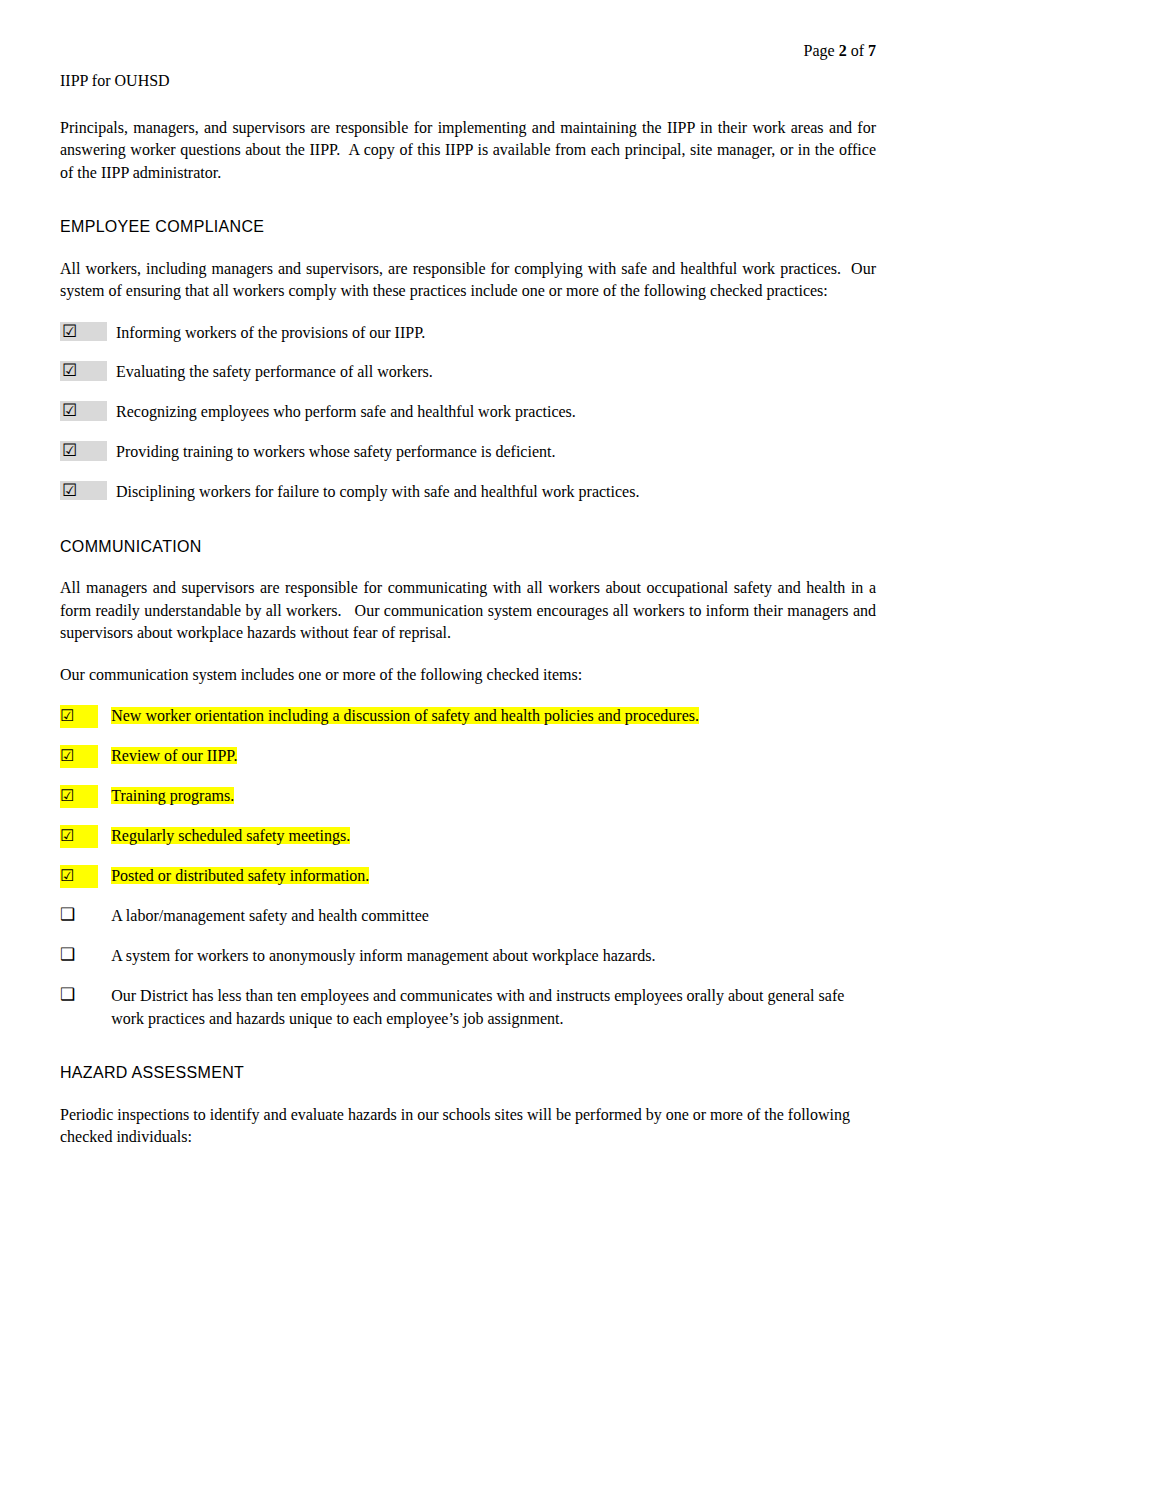Page 2 of 7
IIPP for OUHSD
Principals, managers, and supervisors are responsible for implementing and maintaining the IIPP in their work areas and for answering worker questions about the IIPP. A copy of this IIPP is available from each principal, site manager, or in the office of the IIPP administrator.
EMPLOYEE COMPLIANCE
All workers, including managers and supervisors, are responsible for complying with safe and healthful work practices. Our system of ensuring that all workers comply with these practices include one or more of the following checked practices:
☑Informing workers of the provisions of our IIPP.
☑Evaluating the safety performance of all workers.
☑Recognizing employees who perform safe and healthful work practices.
☑Providing training to workers whose safety performance is deficient.
☑Disciplining workers for failure to comply with safe and healthful work practices.
COMMUNICATION
All managers and supervisors are responsible for communicating with all workers about occupational safety and health in a form readily understandable by all workers. Our communication system encourages all workers to inform their managers and supervisors about workplace hazards without fear of reprisal.
Our communication system includes one or more of the following checked items:
☑New worker orientation including a discussion of safety and health policies and procedures.
☑Review of our IIPP.
☑Training programs.
☑Regularly scheduled safety meetings.
☑Posted or distributed safety information.
❑A labor/management safety and health committee
❑A system for workers to anonymously inform management about workplace hazards.
❑Our District has less than ten employees and communicates with and instructs employees orally about general safe work practices and hazards unique to each employee’s job assignment.
HAZARD ASSESSMENT
Periodic inspections to identify and evaluate hazards in our schools sites will be performed by one or more of the following checked individuals: